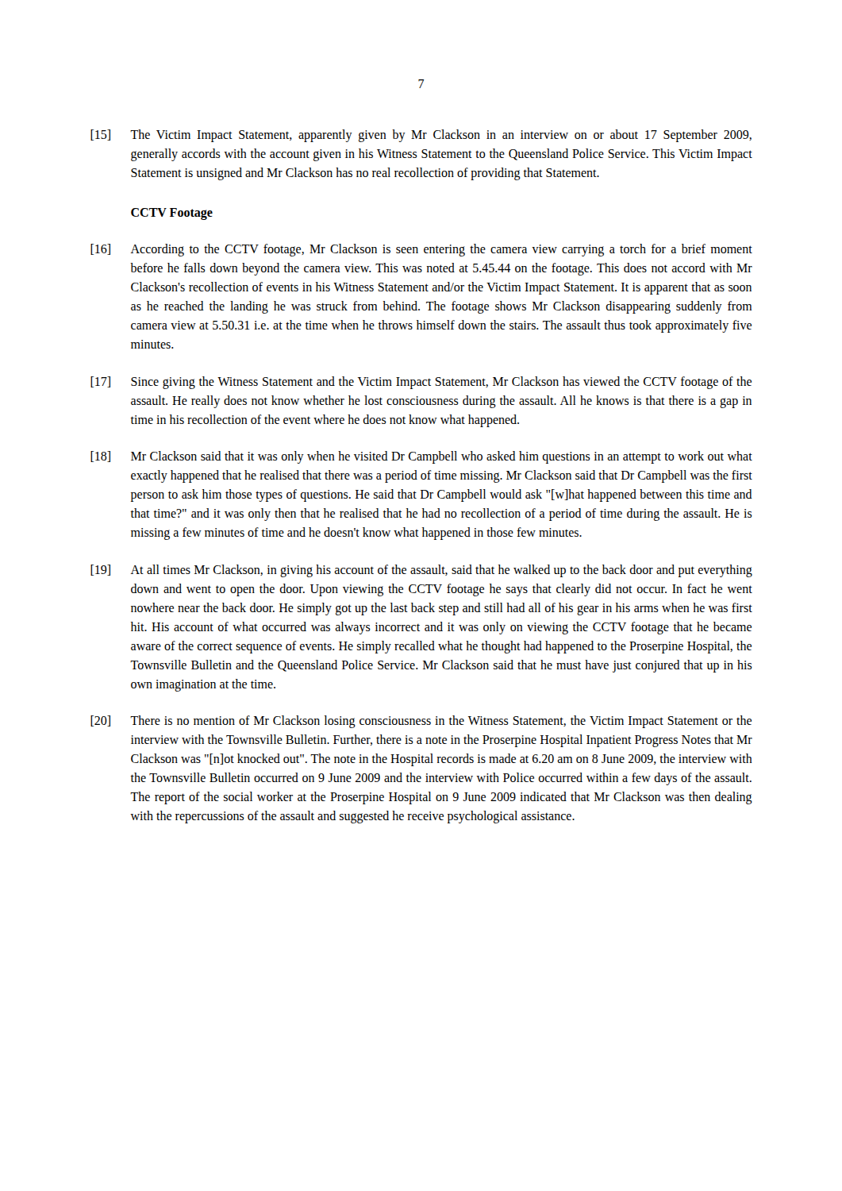7
[15]
The Victim Impact Statement, apparently given by Mr Clackson in an interview on or about 17 September 2009, generally accords with the account given in his Witness Statement to the Queensland Police Service. This Victim Impact Statement is unsigned and Mr Clackson has no real recollection of providing that Statement.
CCTV Footage
[16]
According to the CCTV footage, Mr Clackson is seen entering the camera view carrying a torch for a brief moment before he falls down beyond the camera view. This was noted at 5.45.44 on the footage. This does not accord with Mr Clackson's recollection of events in his Witness Statement and/or the Victim Impact Statement. It is apparent that as soon as he reached the landing he was struck from behind. The footage shows Mr Clackson disappearing suddenly from camera view at 5.50.31 i.e. at the time when he throws himself down the stairs. The assault thus took approximately five minutes.
[17]
Since giving the Witness Statement and the Victim Impact Statement, Mr Clackson has viewed the CCTV footage of the assault. He really does not know whether he lost consciousness during the assault. All he knows is that there is a gap in time in his recollection of the event where he does not know what happened.
[18]
Mr Clackson said that it was only when he visited Dr Campbell who asked him questions in an attempt to work out what exactly happened that he realised that there was a period of time missing. Mr Clackson said that Dr Campbell was the first person to ask him those types of questions. He said that Dr Campbell would ask "[w]hat happened between this time and that time?" and it was only then that he realised that he had no recollection of a period of time during the assault. He is missing a few minutes of time and he doesn't know what happened in those few minutes.
[19]
At all times Mr Clackson, in giving his account of the assault, said that he walked up to the back door and put everything down and went to open the door. Upon viewing the CCTV footage he says that clearly did not occur. In fact he went nowhere near the back door. He simply got up the last back step and still had all of his gear in his arms when he was first hit. His account of what occurred was always incorrect and it was only on viewing the CCTV footage that he became aware of the correct sequence of events. He simply recalled what he thought had happened to the Proserpine Hospital, the Townsville Bulletin and the Queensland Police Service. Mr Clackson said that he must have just conjured that up in his own imagination at the time.
[20]
There is no mention of Mr Clackson losing consciousness in the Witness Statement, the Victim Impact Statement or the interview with the Townsville Bulletin. Further, there is a note in the Proserpine Hospital Inpatient Progress Notes that Mr Clackson was "[n]ot knocked out". The note in the Hospital records is made at 6.20 am on 8 June 2009, the interview with the Townsville Bulletin occurred on 9 June 2009 and the interview with Police occurred within a few days of the assault. The report of the social worker at the Proserpine Hospital on 9 June 2009 indicated that Mr Clackson was then dealing with the repercussions of the assault and suggested he receive psychological assistance.